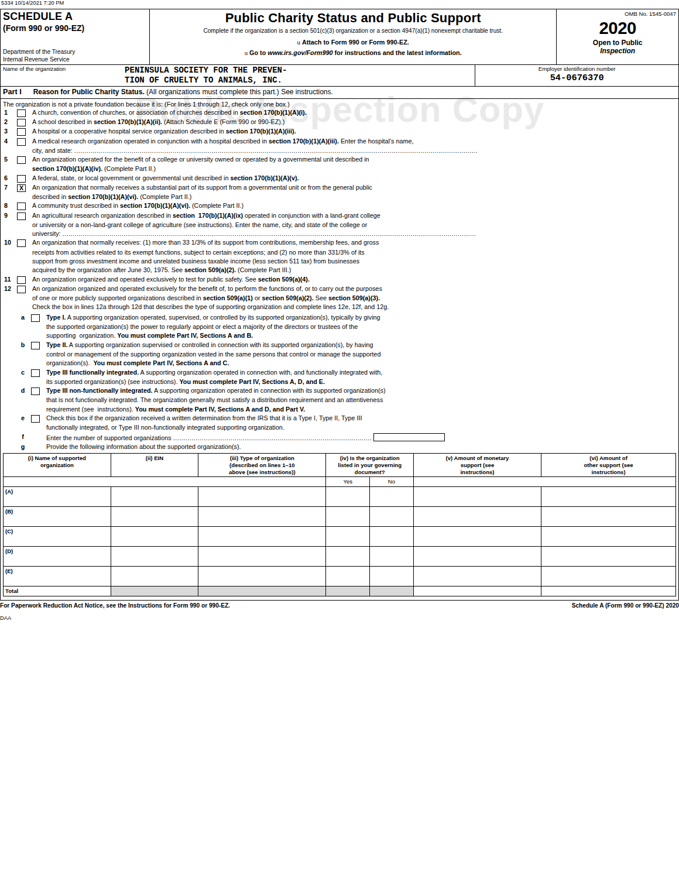5334 10/14/2021 7:20 PM
Public Inspection Copy
| SCHEDULE A (Form 990 or 990-EZ) Department of the Treasury Internal Revenue Service | Public Charity Status and Public Support Complete if the organization is a section 501(c)(3) organization or a section 4947(a)(1) nonexempt charitable trust. u Attach to Form 990 or Form 990-EZ. u Go to www.irs.gov/Form990 for instructions and the latest information. | OMB No. 1545-0047 2020 Open to Public Inspection |
| Name of the organization | PENINSULA SOCIETY FOR THE PREVEN- TION OF CRUELTY TO ANIMALS, INC. | Employer identification number 54-0676370 |
Part I Reason for Public Charity Status. (All organizations must complete this part.) See instructions.
The organization is not a private foundation because it is: (For lines 1 through 12, check only one box.)
| 1 | | A church, convention of churches, or association of churches described in section 170(b)(1)(A)(i). |
| 2 | | A school described in section 170(b)(1)(A)(ii). (Attach Schedule E (Form 990 or 990-EZ).) |
| 3 | | A hospital or a cooperative hospital service organization described in section 170(b)(1)(A)(iii). |
| 4 | | A medical research organization operated in conjunction with a hospital described in section 170(b)(1)(A)(iii). Enter the hospital's name, |
| | | city, and state: ..................................................................................................................................................................................................... |
| 5 | | An organization operated for the benefit of a college or university owned or operated by a governmental unit described in |
| | | section 170(b)(1)(A)(iv). (Complete Part II.) |
| 6 | | A federal, state, or local government or governmental unit described in section 170(b)(1)(A)(v). |
| 7 | X | An organization that normally receives a substantial part of its support from a governmental unit or from the general public |
| | | described in section 170(b)(1)(A)(vi). (Complete Part II.) |
| 8 | | A community trust described in section 170(b)(1)(A)(vi). (Complete Part II.) |
| 9 | | An agricultural research organization described in section 170(b)(1)(A)(ix) operated in conjunction with a land-grant college |
| | | or university or a non-land-grant college of agriculture (see instructions). Enter the name, city, and state of the college or |
| | | university: .......................................................................................................................................................................................................... |
| 10 | | An organization that normally receives: (1) more than 33 1/3% of its support from contributions, membership fees, and gross |
| | | receipts from activities related to its exempt functions, subject to certain exceptions; and (2) no more than 331/3% of its |
| | | support from gross investment income and unrelated business taxable income (less section 511 tax) from businesses |
| | | acquired by the organization after June 30, 1975. See section 509(a)(2). (Complete Part III.) |
| 11 | | An organization organized and operated exclusively to test for public safety. See section 509(a)(4). |
| 12 | | An organization organized and operated exclusively for the benefit of, to perform the functions of, or to carry out the purposes |
| | | of one or more publicly supported organizations described in section 509(a)(1) or section 509(a)(2). See section 509(a)(3). |
| | | Check the box in lines 12a through 12d that describes the type of supporting organization and complete lines 12e, 12f, and 12g. |
| | a | | Type I. A supporting organization operated, supervised, or controlled by its supported organization(s), typically by giving |
| | | | the supported organization(s) the power to regularly appoint or elect a majority of the directors or trustees of the |
| | | | supporting organization. You must complete Part IV, Sections A and B. |
| | b | | Type II. A supporting organization supervised or controlled in connection with its supported organization(s), by having |
| | | | control or management of the supporting organization vested in the same persons that control or manage the supported |
| | | | organization(s). You must complete Part IV, Sections A and C. |
| | c | | Type III functionally integrated. A supporting organization operated in connection with, and functionally integrated with, |
| | | | its supported organization(s) (see instructions). You must complete Part IV, Sections A, D, and E. |
| | d | | Type III non-functionally integrated. A supporting organization operated in connection with its supported organization(s) |
| | | | that is not functionally integrated. The organization generally must satisfy a distribution requirement and an attentiveness |
| | | | requirement (see instructions). You must complete Part IV, Sections A and D, and Part V. |
| | e | | Check this box if the organization received a written determination from the IRS that it is a Type I, Type II, Type III |
| | | | functionally integrated, or Type III non-functionally integrated supporting organization. |
| | f | | Enter the number of supported organizations ................................................................................................. |
| | g | | Provide the following information about the supported organization(s). |
| (i) Name of supported organization | (ii) EIN | (iii) Type of organization (described on lines 1–10 above (see instructions)) | (iv) Is the organization listed in your governing document? | (v) Amount of monetary support (see instructions) | (vi) Amount of other support (see instructions) |
| --- | --- | --- | --- | --- | --- |
| | | | Yes | No | | |
| (A) | | | | | | |
| (B) | | | | | | |
| (C) | | | | | | |
| (D) | | | | | | |
| (E) | | | | | | |
| Total | | | | | | |
For Paperwork Reduction Act Notice, see the Instructions for Form 990 or 990-EZ. Schedule A (Form 990 or 990-EZ) 2020
DAA